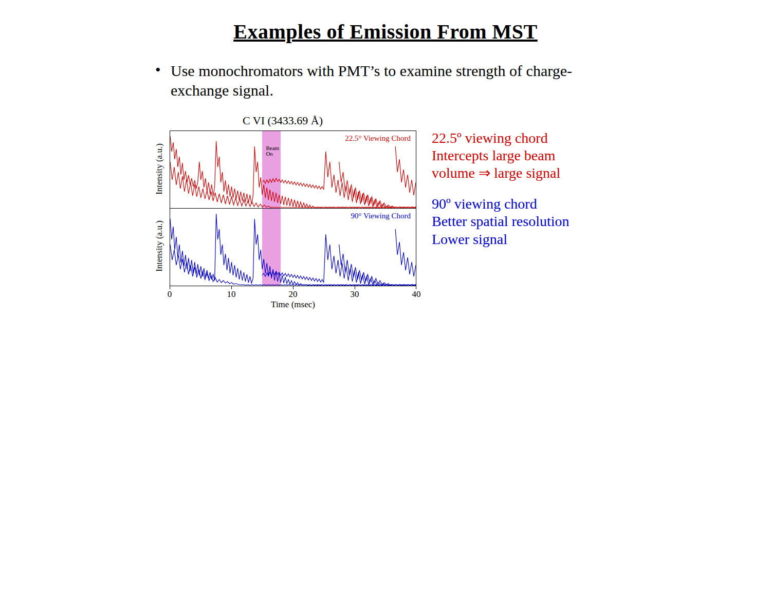Examples of Emission From MST
Use monochromators with PMT’s to examine strength of charge-exchange signal.
C VI (3433.69 Å)
Intensity (a.u.)
Beam
On
22.5° Viewing Chord
Intensity (a.u.)
90° Viewing Chord
0
10
20
30
40
Time (msec)
22.5º viewing chord
Intercepts large beam
volume ⇒ large signal
90º viewing chord
Better spatial resolution
Lower signal